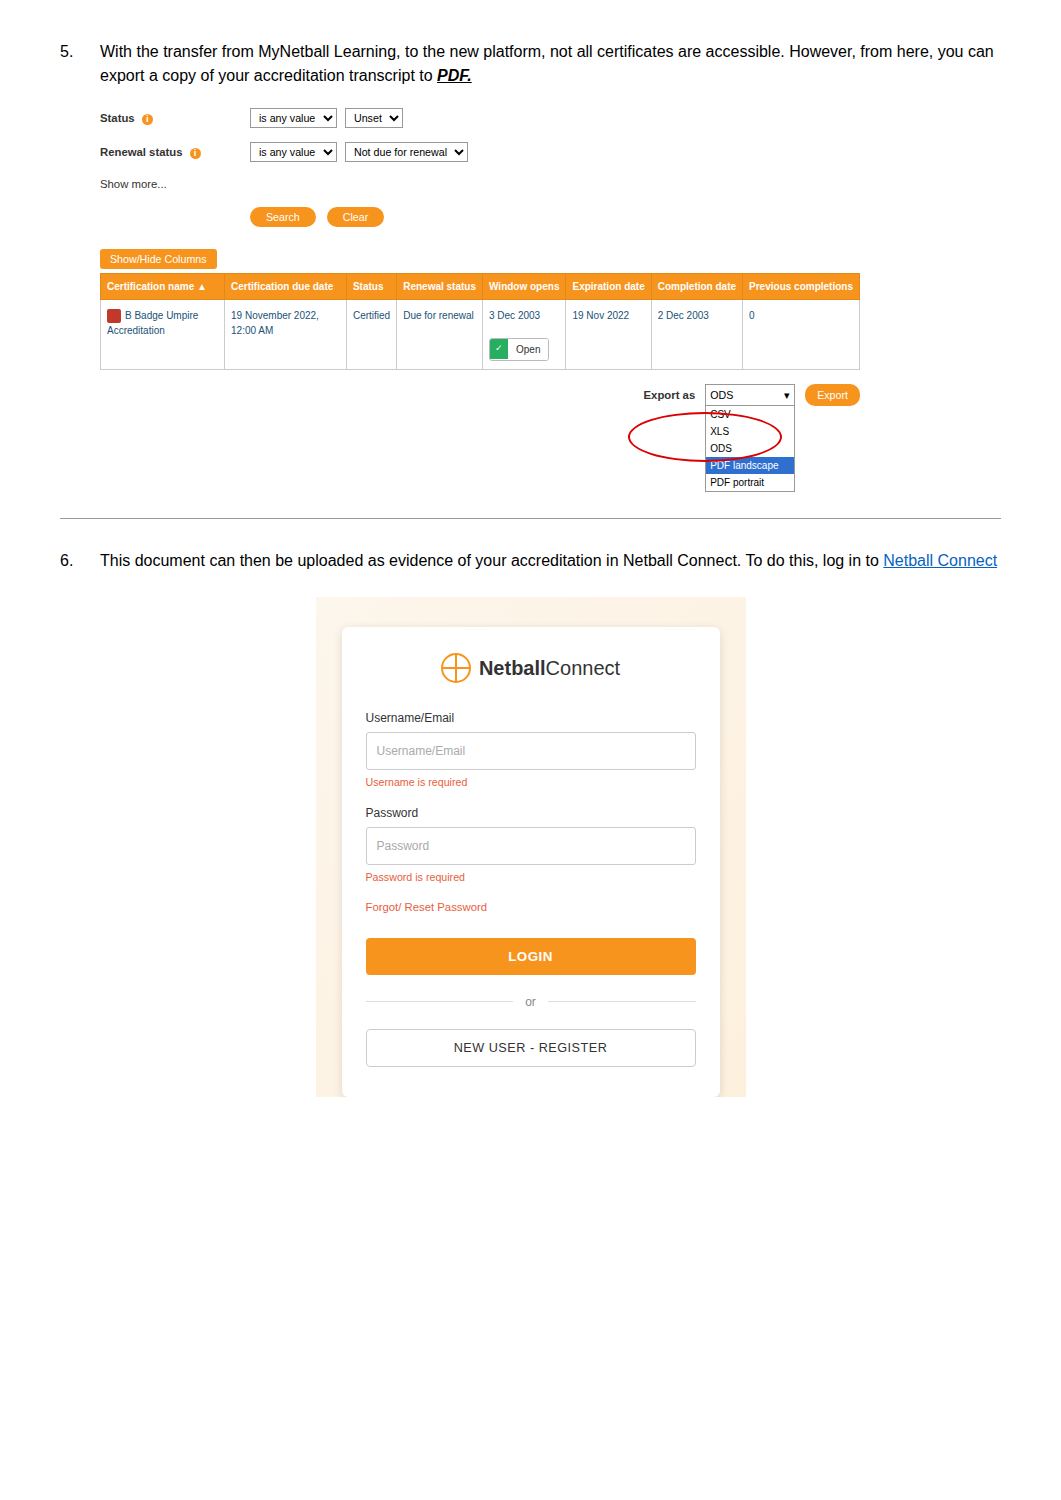5.
With the transfer from MyNetball Learning, to the new platform, not all certificates are accessible. However, from here, you can export a copy of your accreditation transcript to PDF.
Status i
is any value Unset
Renewal status i
is any value Not due for renewal
Show more...
Search Clear
Show/Hide Columns
| Certification name ▲ | Certification due date | Status | Renewal status | Window opens | Expiration date | Completion date | Previous completions |
| --- | --- | --- | --- | --- | --- | --- | --- |
| B Badge Umpire Accreditation | 19 November 2022, 12:00 AM | Certified | Due for renewal | 3 Dec 2003 ✓ Open | 19 Nov 2022 | 2 Dec 2003 | 0 |
Export as
ODS▾
CSV
XLS
ODS
PDF landscape
PDF portrait
Export
6.
This document can then be uploaded as evidence of your accreditation in Netball Connect. To do this, log in to Netball Connect
NetballConnect
Username/Email
Username/Email
Username is required
Password
Password
Password is required
Forgot/ Reset Password
LOGIN
or
NEW USER - REGISTER